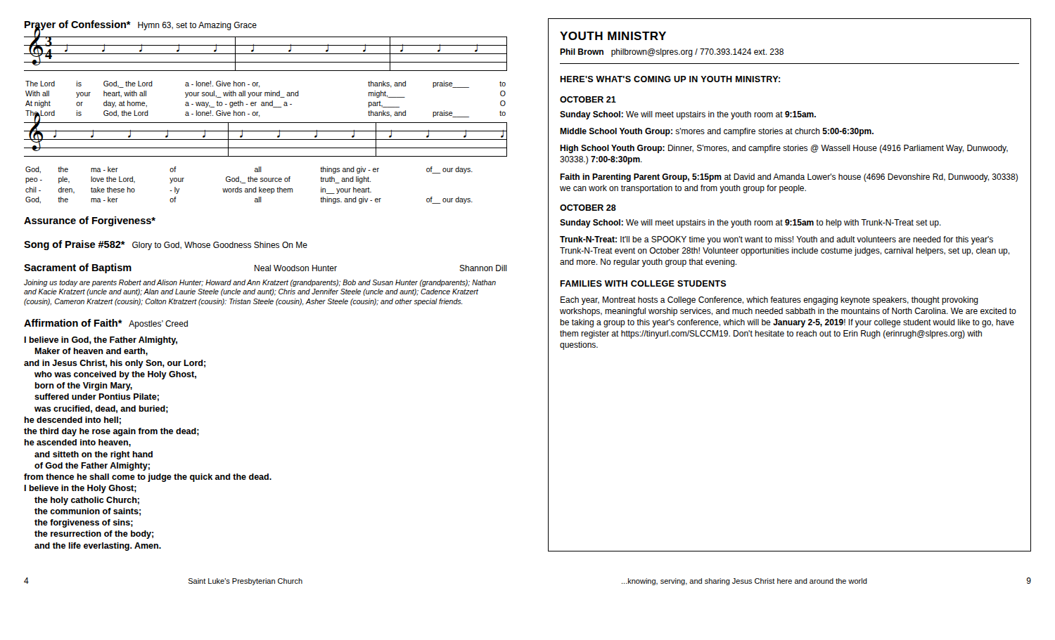Prayer of Confession* Hymn 63, set to Amazing Grace
𝄞 3
4 ♩ ♩ ♩ ♩ ♩ ♩ ♩ ♩ ♩ ♩ ♩ ♩ ♩ ♩ ♩ ♩
| The Lord | is | God,_ the Lord | a - lone!. Give hon - or, | thanks, and | praise____ | to |
| With all | your | heart, with all | your soul,_ with all your mind_ and | might,____ | | O |
| At night | or | day, at home, | a - way,_ to - geth - er and__ a - | part,____ | | O |
| The Lord | is | God, the Lord | a - lone!. Give hon - or, | thanks, and | praise____ | to |
𝄞 ♩ ♩ ♩ ♩ ♩ ♩ ♩ ♩ ♩ ♩ ♩ ♩ ♩ ♩
| God, | the | ma - ker | of | all | things and giv - er | of__ our days. |
| peo - | ple, | love the Lord, | your | God,_ the source of | truth_ and light. | |
| chil - | dren, | take these ho | - ly | words and keep them | in__ your heart. | |
| God, | the | ma - ker | of | all | things. and giv - er | of__ our days. |
Assurance of Forgiveness*
Song of Praise #582* Glory to God, Whose Goodness Shines On Me
Sacrament of Baptism Neal Woodson Hunter Shannon Dill
Joining us today are parents Robert and Alison Hunter; Howard and Ann Kratzert (grandparents); Bob and Susan Hunter (grandparents); Nathan and Kacie Kratzert (uncle and aunt); Alan and Laurie Steele (uncle and aunt); Chris and Jennifer Steele (uncle and aunt); Cadence Kratzert (cousin), Cameron Kratzert (cousin); Colton Ktratzert (cousin): Tristan Steele (cousin), Asher Steele (cousin); and other special friends.
Affirmation of Faith* Apostles’ Creed
I believe in God, the Father Almighty, Maker of heaven and earth, and in Jesus Christ, his only Son, our Lord; who was conceived by the Holy Ghost, born of the Virgin Mary, suffered under Pontius Pilate; was crucified, dead, and buried; he descended into hell;
the third day he rose again from the dead;
he ascended into heaven, and sitteth on the right hand of God the Father Almighty; from thence he shall come to judge the quick and the dead.
I believe in the Holy Ghost; the holy catholic Church; the communion of saints; the forgiveness of sins; the resurrection of the body; and the life everlasting. Amen.
YOUTH MINISTRY
Phil Brown philbrown@slpres.org / 770.393.1424 ext. 238
HERE'S WHAT'S COMING UP IN YOUTH MINISTRY:
OCTOBER 21
Sunday School: We will meet upstairs in the youth room at 9:15am.
Middle School Youth Group: s'mores and campfire stories at church 5:00-6:30pm.
High School Youth Group: Dinner, S'mores, and campfire stories @ Wassell House (4916 Parliament Way, Dunwoody, 30338.) 7:00-8:30pm.
Faith in Parenting Parent Group, 5:15pm at David and Amanda Lower's house (4696 Devonshire Rd, Dunwoody, 30338) we can work on transportation to and from youth group for people.
OCTOBER 28
Sunday School: We will meet upstairs in the youth room at 9:15am to help with Trunk-N-Treat set up.
Trunk-N-Treat: It'll be a SPOOKY time you won't want to miss! Youth and adult volunteers are needed for this year's Trunk-N-Treat event on October 28th! Volunteer opportunities include costume judges, carnival helpers, set up, clean up, and more. No regular youth group that evening.
FAMILIES WITH COLLEGE STUDENTS
Each year, Montreat hosts a College Conference, which features engaging keynote speakers, thought provoking workshops, meaningful worship services, and much needed sabbath in the mountains of North Carolina. We are excited to be taking a group to this year's conference, which will be January 2-5, 2019! If your college student would like to go, have them register at https://tinyurl.com/SLCCM19. Don't hesitate to reach out to Erin Rugh (erinrugh@slpres.org) with questions.
4 Saint Luke's Presbyterian Church ...knowing, serving, and sharing Jesus Christ here and around the world 9